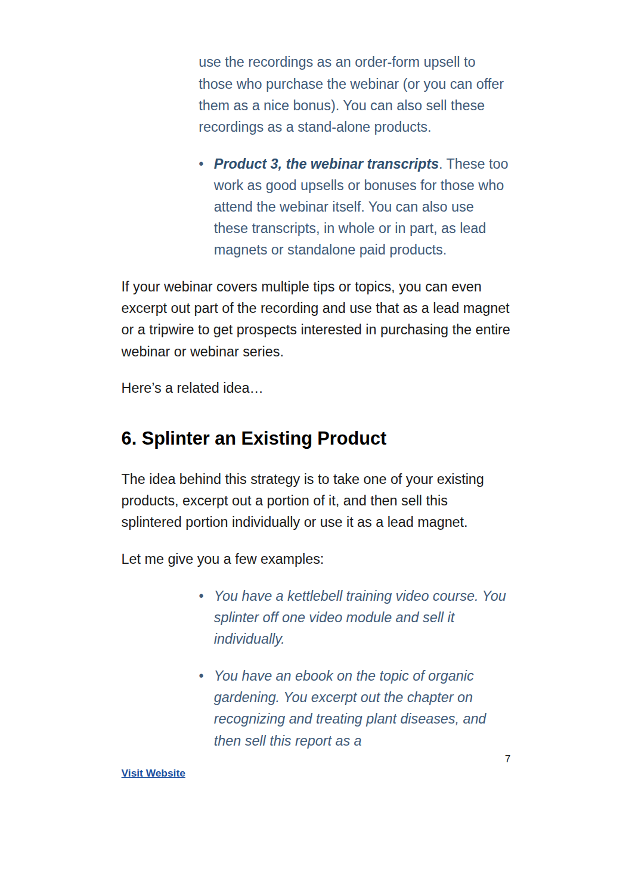use the recordings as an order-form upsell to those who purchase the webinar (or you can offer them as a nice bonus). You can also sell these recordings as a stand-alone products.
Product 3, the webinar transcripts. These too work as good upsells or bonuses for those who attend the webinar itself. You can also use these transcripts, in whole or in part, as lead magnets or standalone paid products.
If your webinar covers multiple tips or topics, you can even excerpt out part of the recording and use that as a lead magnet or a tripwire to get prospects interested in purchasing the entire webinar or webinar series.
Here’s a related idea…
6. Splinter an Existing Product
The idea behind this strategy is to take one of your existing products, excerpt out a portion of it, and then sell this splintered portion individually or use it as a lead magnet.
Let me give you a few examples:
You have a kettlebell training video course. You splinter off one video module and sell it individually.
You have an ebook on the topic of organic gardening. You excerpt out the chapter on recognizing and treating plant diseases, and then sell this report as a
7 Visit Website